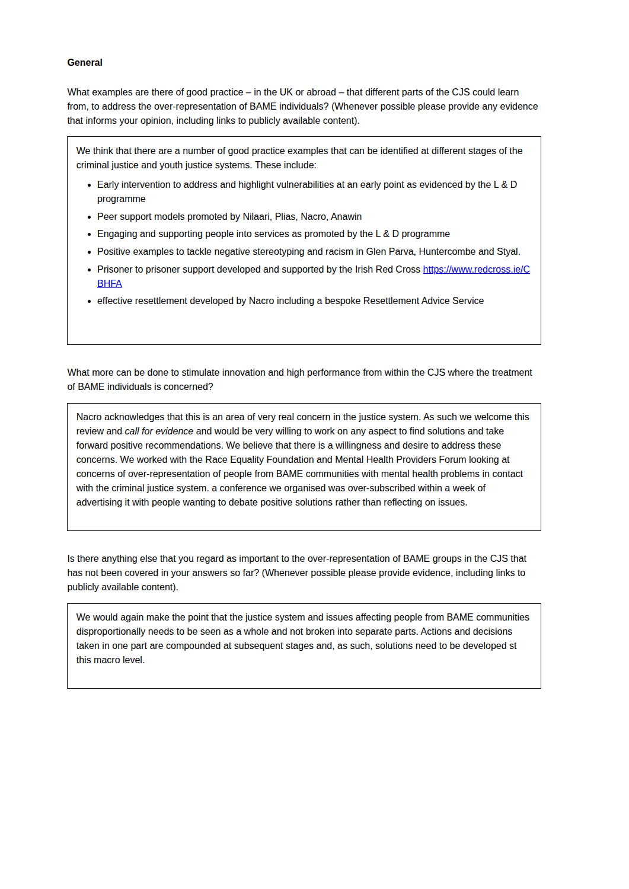General
What examples are there of good practice – in the UK or abroad – that different parts of the CJS could learn from, to address the over-representation of BAME individuals? (Whenever possible please provide any evidence that informs your opinion, including links to publicly available content).
We think that there are a number of good practice examples that can be identified at different stages of the criminal justice and youth justice systems. These include:
Early intervention to address and highlight vulnerabilities at an early point as evidenced by the L & D programme
Peer support models promoted by Nilaari, Plias, Nacro, Anawin
Engaging and supporting people into services as promoted by the L & D programme
Positive examples to tackle negative stereotyping and racism in Glen Parva, Huntercombe and Styal.
Prisoner to prisoner support developed and supported by the Irish Red Cross https://www.redcross.ie/CBHFA
effective resettlement developed by Nacro including a bespoke Resettlement Advice Service
What more can be done to stimulate innovation and high performance from within the CJS where the treatment of BAME individuals is concerned?
Nacro acknowledges that this is an area of very real concern in the justice system. As such we welcome this review and call for evidence and would be very willing to work on any aspect to find solutions and take forward positive recommendations. We believe that there is a willingness and desire to address these concerns. We worked with the Race Equality Foundation and Mental Health Providers Forum looking at concerns of over-representation of people from BAME communities with mental health problems in contact with the criminal justice system. a conference we organised was over-subscribed within a week of advertising it with people wanting to debate positive solutions rather than reflecting on issues.
Is there anything else that you regard as important to the over-representation of BAME groups in the CJS that has not been covered in your answers so far? (Whenever possible please provide evidence, including links to publicly available content).
We would again make the point that the justice system and issues affecting people from BAME communities disproportionally needs to be seen as a whole and not broken into separate parts. Actions and decisions taken in one part are compounded at subsequent stages and, as such, solutions need to be developed st this macro level.